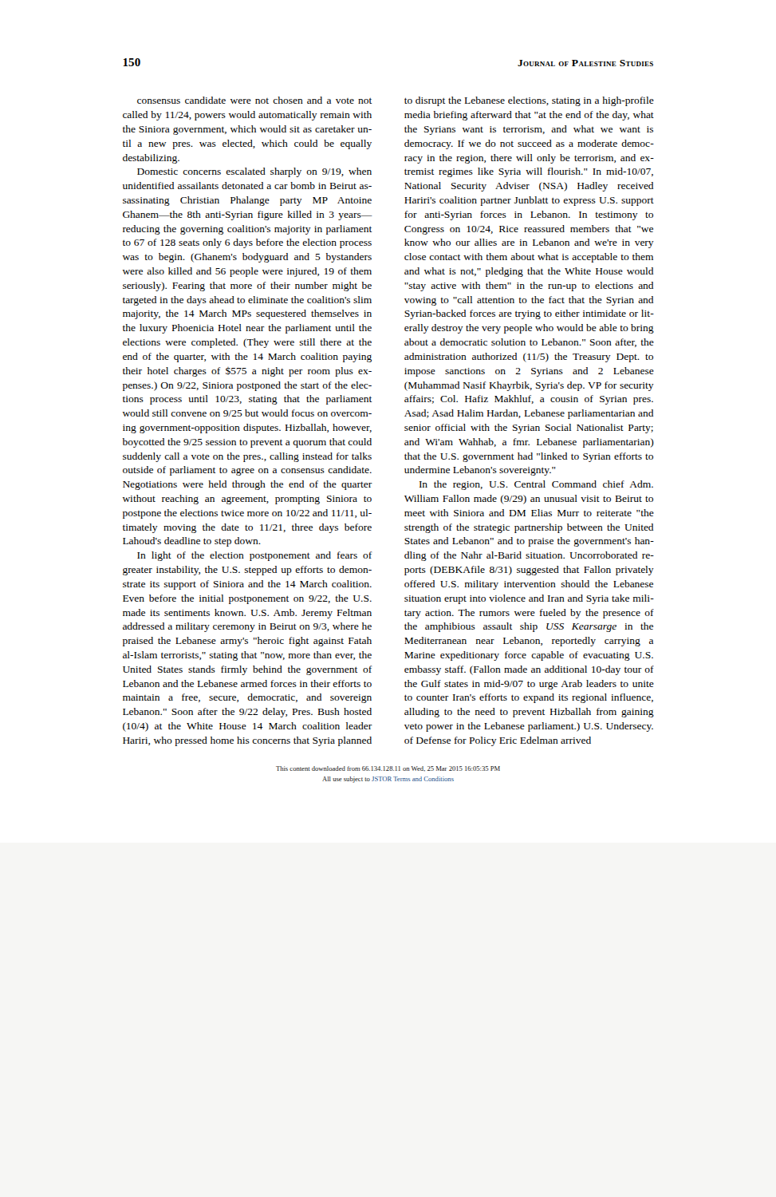150 Journal of Palestine Studies
consensus candidate were not chosen and a vote not called by 11/24, powers would automatically remain with the Siniora government, which would sit as caretaker until a new pres. was elected, which could be equally destabilizing.
Domestic concerns escalated sharply on 9/19, when unidentified assailants detonated a car bomb in Beirut assassinating Christian Phalange party MP Antoine Ghanem—the 8th anti-Syrian figure killed in 3 years—reducing the governing coalition's majority in parliament to 67 of 128 seats only 6 days before the election process was to begin. (Ghanem's bodyguard and 5 bystanders were also killed and 56 people were injured, 19 of them seriously). Fearing that more of their number might be targeted in the days ahead to eliminate the coalition's slim majority, the 14 March MPs sequestered themselves in the luxury Phoenicia Hotel near the parliament until the elections were completed. (They were still there at the end of the quarter, with the 14 March coalition paying their hotel charges of $575 a night per room plus expenses.) On 9/22, Siniora postponed the start of the elections process until 10/23, stating that the parliament would still convene on 9/25 but would focus on overcoming government-opposition disputes. Hizballah, however, boycotted the 9/25 session to prevent a quorum that could suddenly call a vote on the pres., calling instead for talks outside of parliament to agree on a consensus candidate. Negotiations were held through the end of the quarter without reaching an agreement, prompting Siniora to postpone the elections twice more on 10/22 and 11/11, ultimately moving the date to 11/21, three days before Lahoud's deadline to step down.
In light of the election postponement and fears of greater instability, the U.S. stepped up efforts to demonstrate its support of Siniora and the 14 March coalition. Even before the initial postponement on 9/22, the U.S. made its sentiments known. U.S. Amb. Jeremy Feltman addressed a military ceremony in Beirut on 9/3, where he praised the Lebanese army's "heroic fight against Fatah al-Islam terrorists," stating that "now, more than ever, the United States stands firmly behind the government of Lebanon and the Lebanese armed forces in their efforts to maintain a free, secure, democratic, and sovereign Lebanon." Soon after the 9/22 delay, Pres. Bush hosted (10/4) at the White House 14 March coalition leader Hariri, who pressed home his concerns that Syria planned to disrupt the Lebanese elections, stating in a high-profile media briefing afterward that "at the end of the day, what the Syrians want is terrorism, and what we want is democracy. If we do not succeed as a moderate democracy in the region, there will only be terrorism, and extremist regimes like Syria will flourish." In mid-10/07, National Security Adviser (NSA) Hadley received Hariri's coalition partner Junblatt to express U.S. support for anti-Syrian forces in Lebanon. In testimony to Congress on 10/24, Rice reassured members that "we know who our allies are in Lebanon and we're in very close contact with them about what is acceptable to them and what is not," pledging that the White House would "stay active with them" in the run-up to elections and vowing to "call attention to the fact that the Syrian and Syrian-backed forces are trying to either intimidate or literally destroy the very people who would be able to bring about a democratic solution to Lebanon." Soon after, the administration authorized (11/5) the Treasury Dept. to impose sanctions on 2 Syrians and 2 Lebanese (Muhammad Nasif Khayrbik, Syria's dep. VP for security affairs; Col. Hafiz Makhluf, a cousin of Syrian pres. Asad; Asad Halim Hardan, Lebanese parliamentarian and senior official with the Syrian Social Nationalist Party; and Wi'am Wahhab, a fmr. Lebanese parliamentarian) that the U.S. government had "linked to Syrian efforts to undermine Lebanon's sovereignty."
In the region, U.S. Central Command chief Adm. William Fallon made (9/29) an unusual visit to Beirut to meet with Siniora and DM Elias Murr to reiterate "the strength of the strategic partnership between the United States and Lebanon" and to praise the government's handling of the Nahr al-Barid situation. Uncorroborated reports (DEBKAfile 8/31) suggested that Fallon privately offered U.S. military intervention should the Lebanese situation erupt into violence and Iran and Syria take military action. The rumors were fueled by the presence of the amphibious assault ship USS Kearsarge in the Mediterranean near Lebanon, reportedly carrying a Marine expeditionary force capable of evacuating U.S. embassy staff. (Fallon made an additional 10-day tour of the Gulf states in mid-9/07 to urge Arab leaders to unite to counter Iran's efforts to expand its regional influence, alluding to the need to prevent Hizballah from gaining veto power in the Lebanese parliament.) U.S. Undersecy. of Defense for Policy Eric Edelman arrived
This content downloaded from 66.134.128.11 on Wed, 25 Mar 2015 16:05:35 PM
All use subject to JSTOR Terms and Conditions